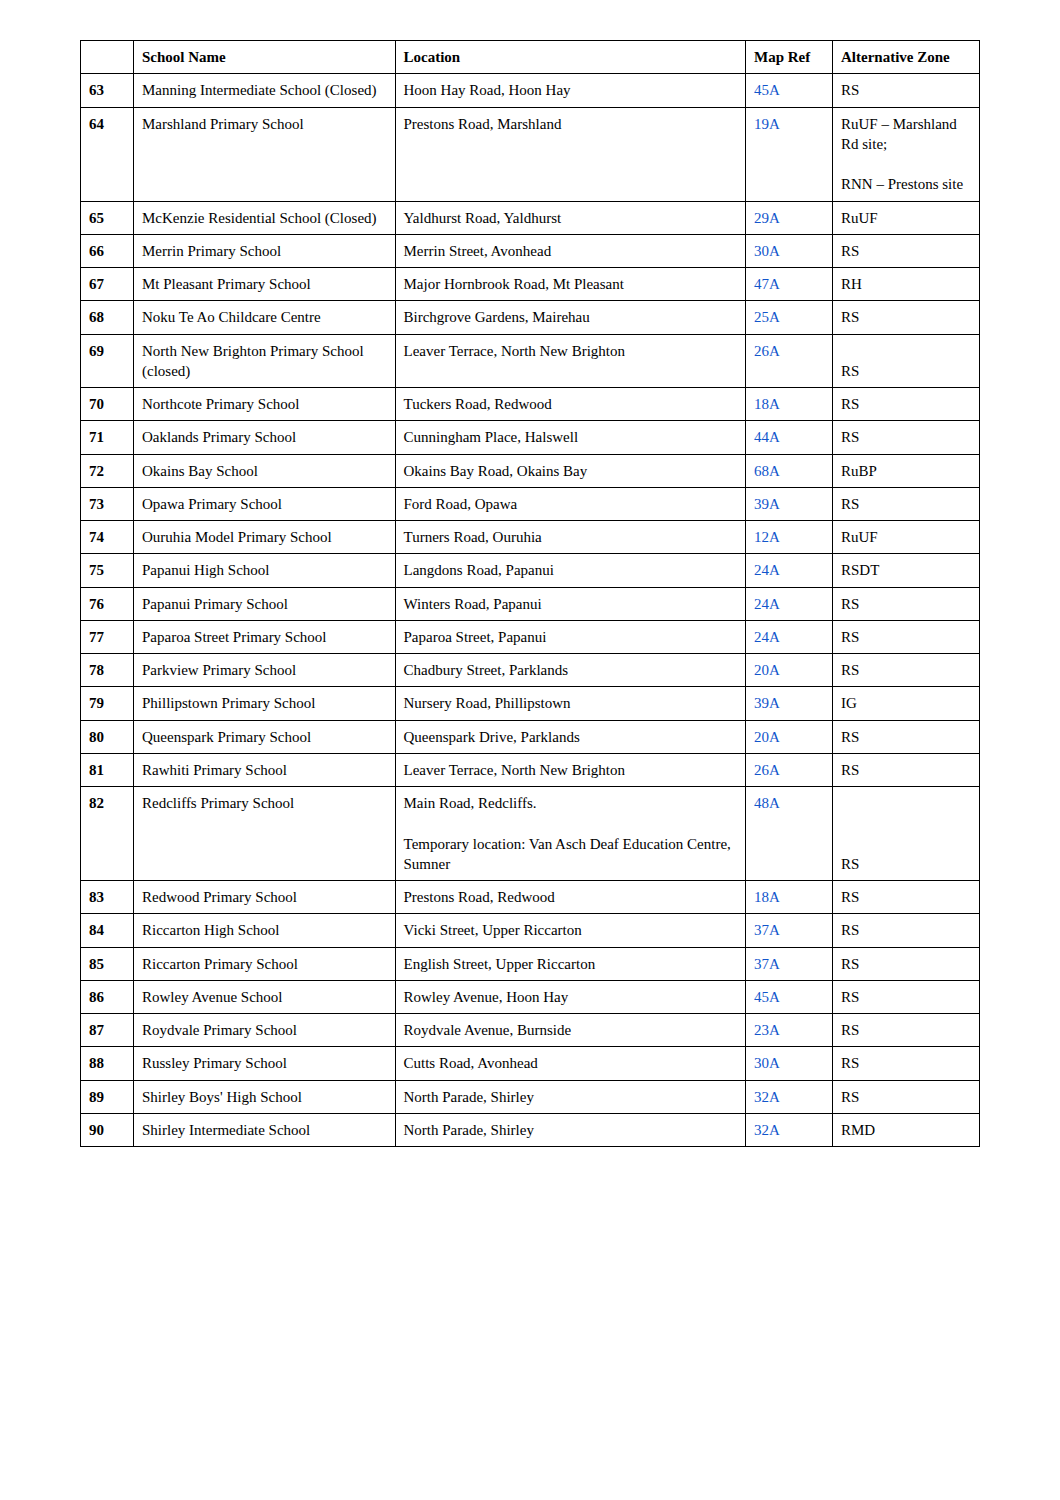| | School Name | Location | Map Ref | Alternative Zone |
| --- | --- | --- | --- | --- |
| 63 | Manning Intermediate School (Closed) | Hoon Hay Road, Hoon Hay | 45A | RS |
| 64 | Marshland Primary School | Prestons Road, Marshland | 19A | RuUF – Marshland Rd site; RNN – Prestons site |
| 65 | McKenzie Residential School (Closed) | Yaldhurst Road, Yaldhurst | 29A | RuUF |
| 66 | Merrin Primary School | Merrin Street, Avonhead | 30A | RS |
| 67 | Mt Pleasant Primary School | Major Hornbrook Road, Mt Pleasant | 47A | RH |
| 68 | Noku Te Ao Childcare Centre | Birchgrove Gardens, Mairehau | 25A | RS |
| 69 | North New Brighton Primary School (closed) | Leaver Terrace, North New Brighton | 26A | RS |
| 70 | Northcote Primary School | Tuckers Road, Redwood | 18A | RS |
| 71 | Oaklands Primary School | Cunningham Place, Halswell | 44A | RS |
| 72 | Okains Bay School | Okains Bay Road, Okains Bay | 68A | RuBP |
| 73 | Opawa Primary School | Ford Road, Opawa | 39A | RS |
| 74 | Ouruhia Model Primary School | Turners Road, Ouruhia | 12A | RuUF |
| 75 | Papanui High School | Langdons Road, Papanui | 24A | RSDT |
| 76 | Papanui Primary School | Winters Road, Papanui | 24A | RS |
| 77 | Paparoa Street Primary School | Paparoa Street, Papanui | 24A | RS |
| 78 | Parkview Primary School | Chadbury Street, Parklands | 20A | RS |
| 79 | Phillipstown Primary School | Nursery Road, Phillipstown | 39A | IG |
| 80 | Queenspark Primary School | Queenspark Drive, Parklands | 20A | RS |
| 81 | Rawhiti Primary School | Leaver Terrace, North New Brighton | 26A | RS |
| 82 | Redcliffs Primary School | Main Road, Redcliffs. Temporary location: Van Asch Deaf Education Centre, Sumner | 48A | RS |
| 83 | Redwood Primary School | Prestons Road, Redwood | 18A | RS |
| 84 | Riccarton High School | Vicki Street, Upper Riccarton | 37A | RS |
| 85 | Riccarton Primary School | English Street, Upper Riccarton | 37A | RS |
| 86 | Rowley Avenue School | Rowley Avenue, Hoon Hay | 45A | RS |
| 87 | Roydvale Primary School | Roydvale Avenue, Burnside | 23A | RS |
| 88 | Russley Primary School | Cutts Road, Avonhead | 30A | RS |
| 89 | Shirley Boys' High School | North Parade, Shirley | 32A | RS |
| 90 | Shirley Intermediate School | North Parade, Shirley | 32A | RMD |